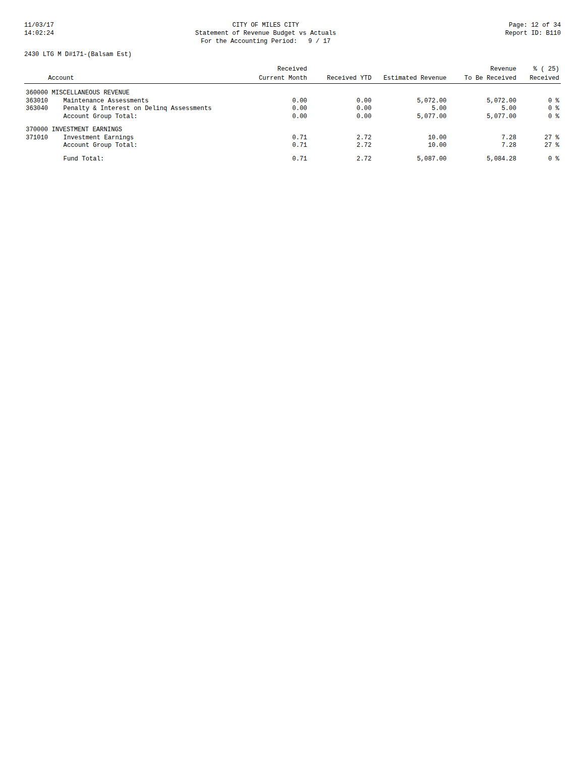| 11/03/17 14:02:24 | CITY OF MILES CITY Statement of Revenue Budget vs Actuals For the Accounting Period: 9 / 17 | Page: 12 of 34 Report ID: B110 |
2430 LTG M D#171-(Balsam Est)
| | Received | | | Revenue | % ( 25) |
| --- | --- | --- | --- | --- | --- |
| Account | Current Month | Received YTD | Estimated Revenue | To Be Received | Received |
| 360000 MISCELLANEOUS REVENUE | | | | | |
| 363010 | Maintenance Assessments | 0.00 | 0.00 | 5,072.00 | 5,072.00 | 0 % |
| 363040 | Penalty & Interest on Delinq Assessments | 0.00 | 0.00 | 5.00 | 5.00 | 0 % |
| | Account Group Total: | 0.00 | 0.00 | 5,077.00 | 5,077.00 | 0 % |
| 370000 INVESTMENT EARNINGS | | | | | |
| 371010 | Investment Earnings | 0.71 | 2.72 | 10.00 | 7.28 | 27 % |
| | Account Group Total: | 0.71 | 2.72 | 10.00 | 7.28 | 27 % |
| | Fund Total: | 0.71 | 2.72 | 5,087.00 | 5,084.28 | 0 % |